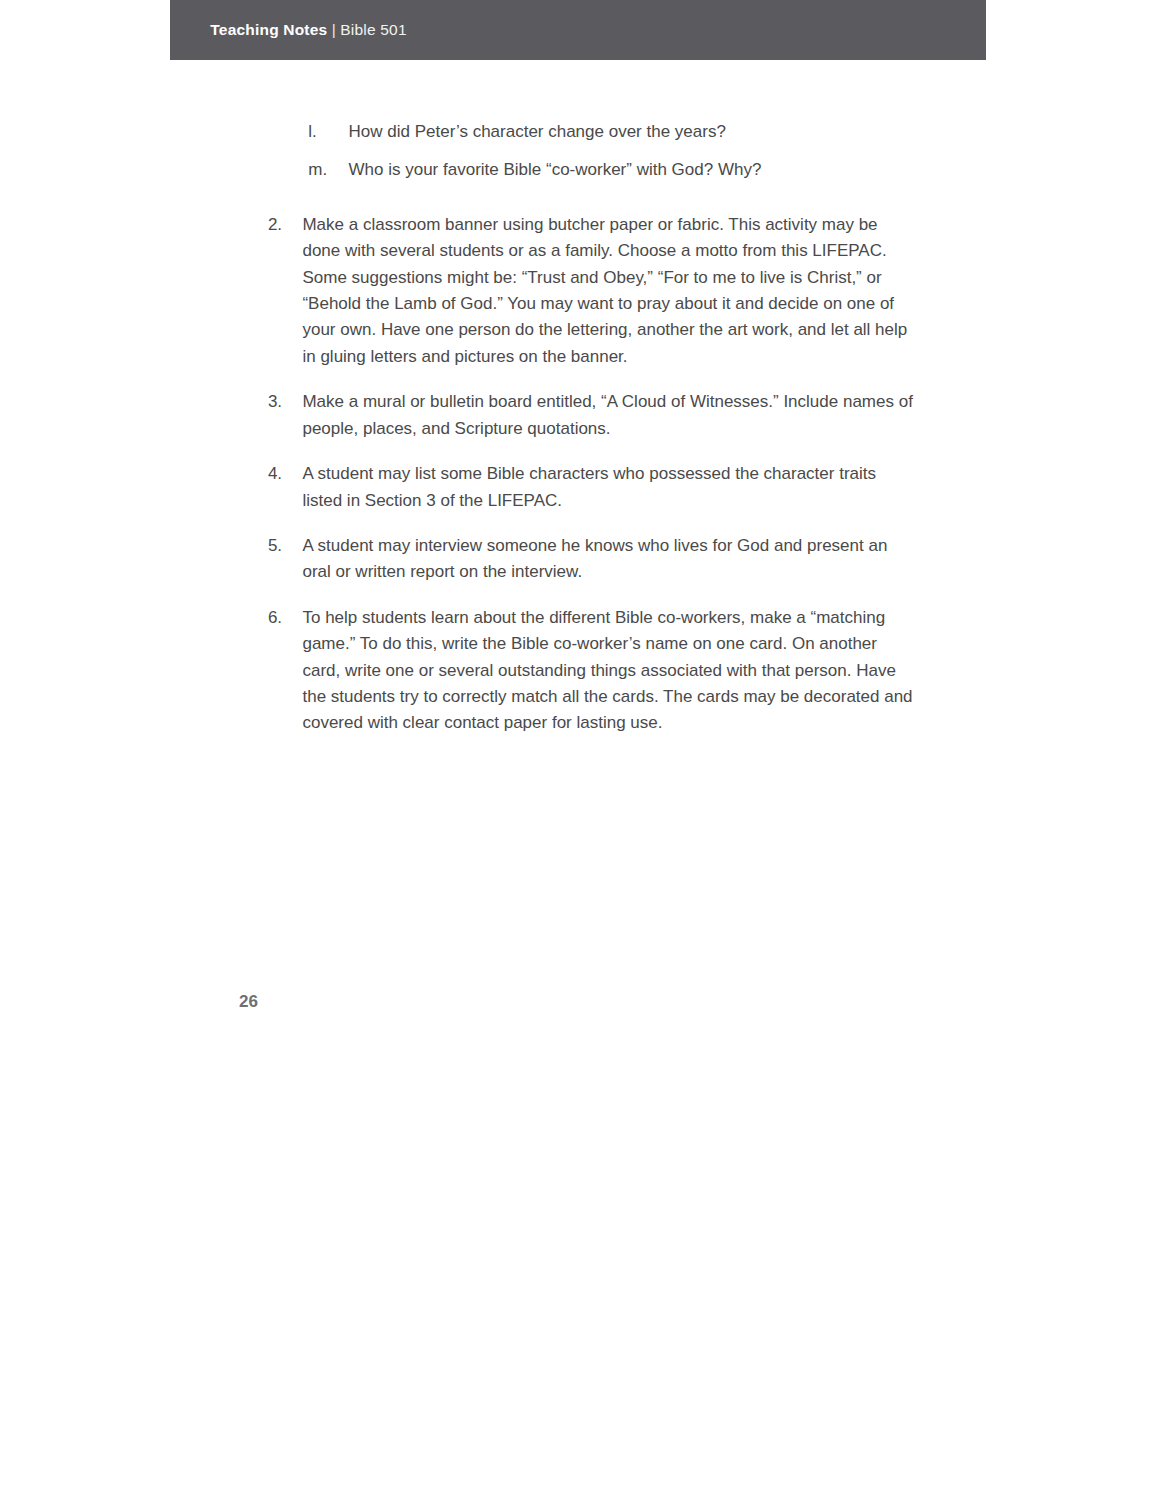Teaching Notes|Bible 501
l. How did Peter’s character change over the years?
m. Who is your favorite Bible “co-worker” with God? Why?
2. Make a classroom banner using butcher paper or fabric. This activity may be done with several students or as a family. Choose a motto from this LIFEPAC. Some suggestions might be: “Trust and Obey,” “For to me to live is Christ,” or “Behold the Lamb of God.” You may want to pray about it and decide on one of your own. Have one person do the lettering, another the art work, and let all help in gluing letters and pictures on the banner.
3. Make a mural or bulletin board entitled, “A Cloud of Witnesses.” Include names of people, places, and Scripture quotations.
4. A student may list some Bible characters who possessed the character traits listed in Section 3 of the LIFEPAC.
5. A student may interview someone he knows who lives for God and present an oral or written report on the interview.
6. To help students learn about the different Bible co-workers, make a “matching game.” To do this, write the Bible co-worker’s name on one card. On another card, write one or several outstanding things associated with that person. Have the students try to correctly match all the cards. The cards may be decorated and covered with clear contact paper for lasting use.
26